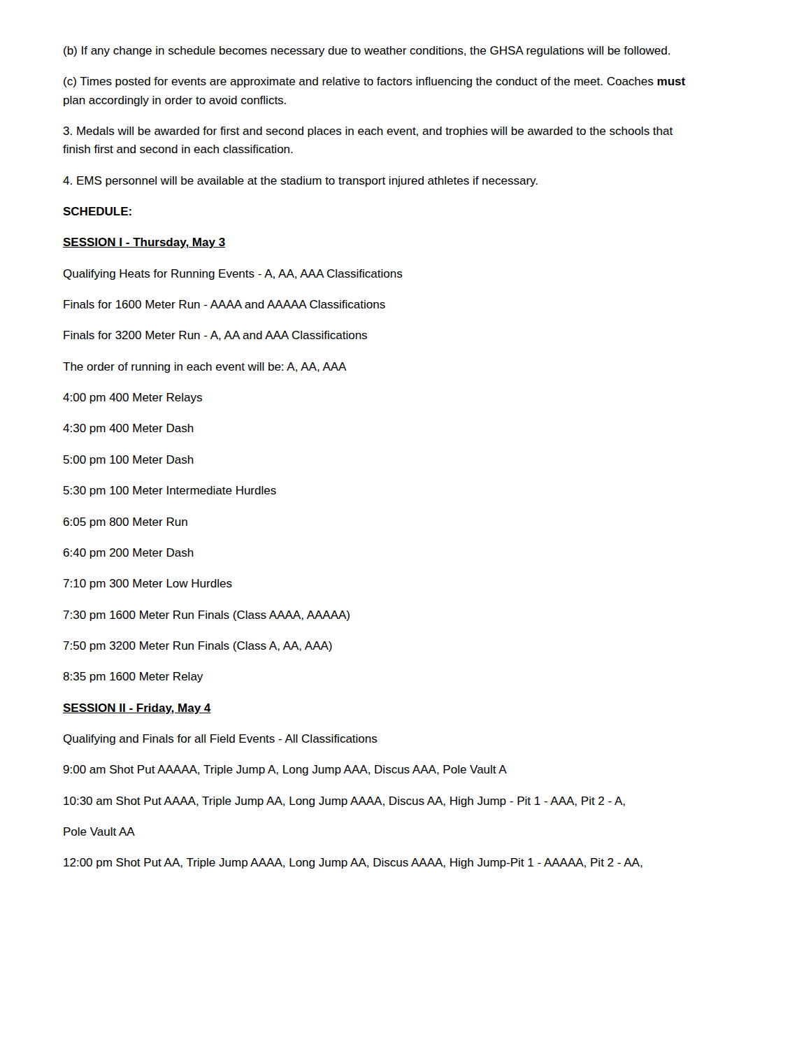(b) If any change in schedule becomes necessary due to weather conditions, the GHSA regulations will be followed.
(c) Times posted for events are approximate and relative to factors influencing the conduct of the meet. Coaches must plan accordingly in order to avoid conflicts.
3. Medals will be awarded for first and second places in each event, and trophies will be awarded to the schools that finish first and second in each classification.
4. EMS personnel will be available at the stadium to transport injured athletes if necessary.
SCHEDULE:
SESSION I - Thursday, May 3
Qualifying Heats for Running Events - A, AA, AAA Classifications
Finals for 1600 Meter Run - AAAA and AAAAA Classifications
Finals for 3200 Meter Run - A, AA and AAA Classifications
The order of running in each event will be: A, AA, AAA
4:00 pm 400 Meter Relays
4:30 pm 400 Meter Dash
5:00 pm 100 Meter Dash
5:30 pm 100 Meter Intermediate Hurdles
6:05 pm 800 Meter Run
6:40 pm 200 Meter Dash
7:10 pm 300 Meter Low Hurdles
7:30 pm 1600 Meter Run Finals (Class AAAA, AAAAA)
7:50 pm 3200 Meter Run Finals (Class A, AA, AAA)
8:35 pm 1600 Meter Relay
SESSION II - Friday, May 4
Qualifying and Finals for all Field Events - All Classifications
9:00 am Shot Put AAAAA, Triple Jump A, Long Jump AAA, Discus AAA, Pole Vault A
10:30 am Shot Put AAAA, Triple Jump AA, Long Jump AAAA, Discus AA, High Jump - Pit 1 - AAA, Pit 2 - A,
Pole Vault AA
12:00 pm Shot Put AA, Triple Jump AAAA, Long Jump AA, Discus AAAA, High Jump-Pit 1 - AAAAA, Pit 2 - AA,